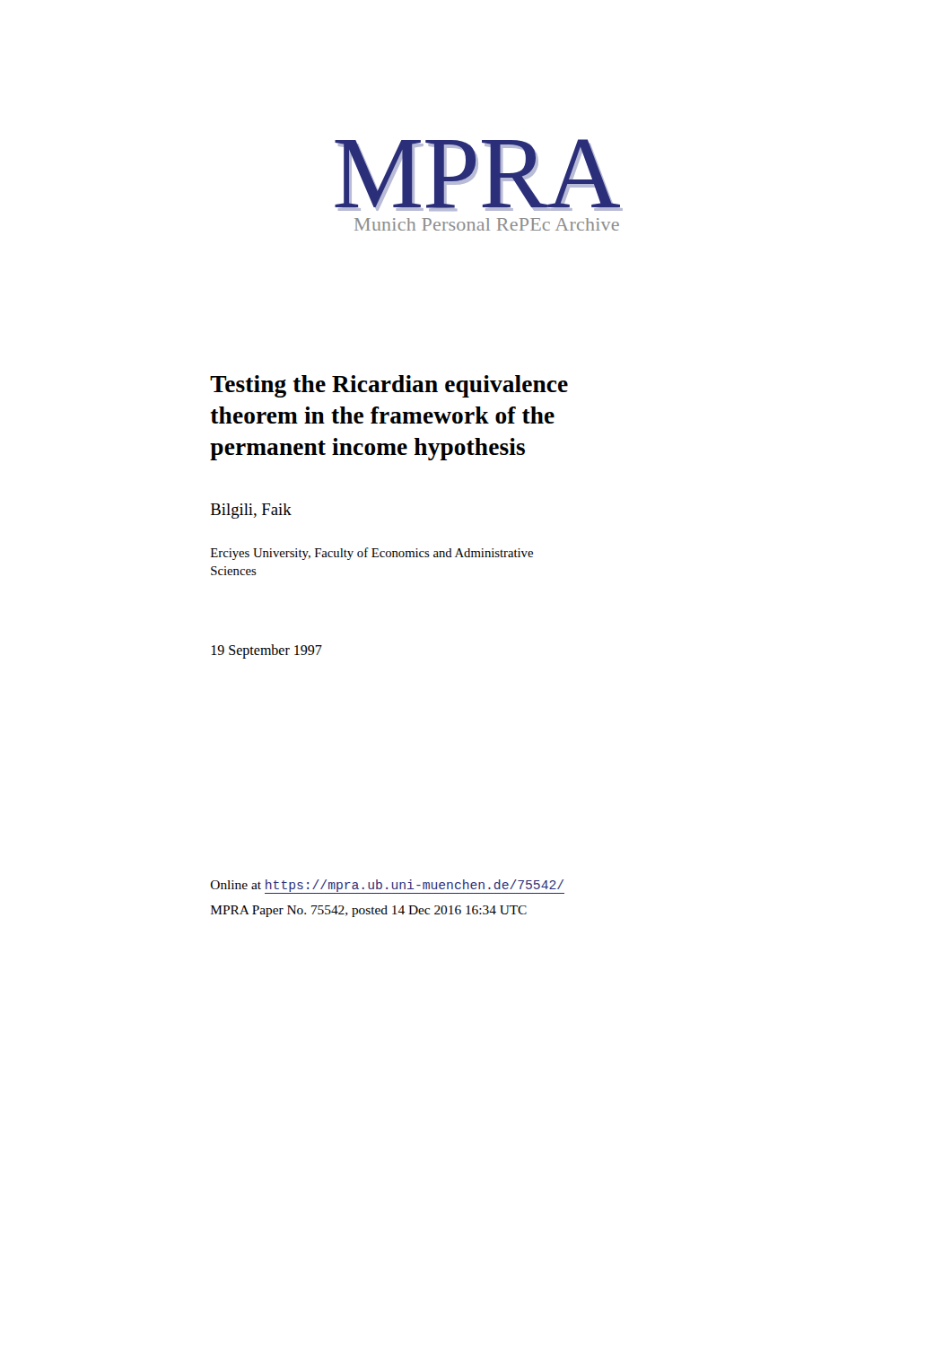MPRA MPRA
Munich Personal RePEc Archive
Testing the Ricardian equivalence
theorem in the framework of the
permanent income hypothesis
Bilgili, Faik
Erciyes University, Faculty of Economics and Administrative
Sciences
19 September 1997
Online at https://mpra.ub.uni-muenchen.de/75542/
MPRA Paper No. 75542, posted 14 Dec 2016 16:34 UTC